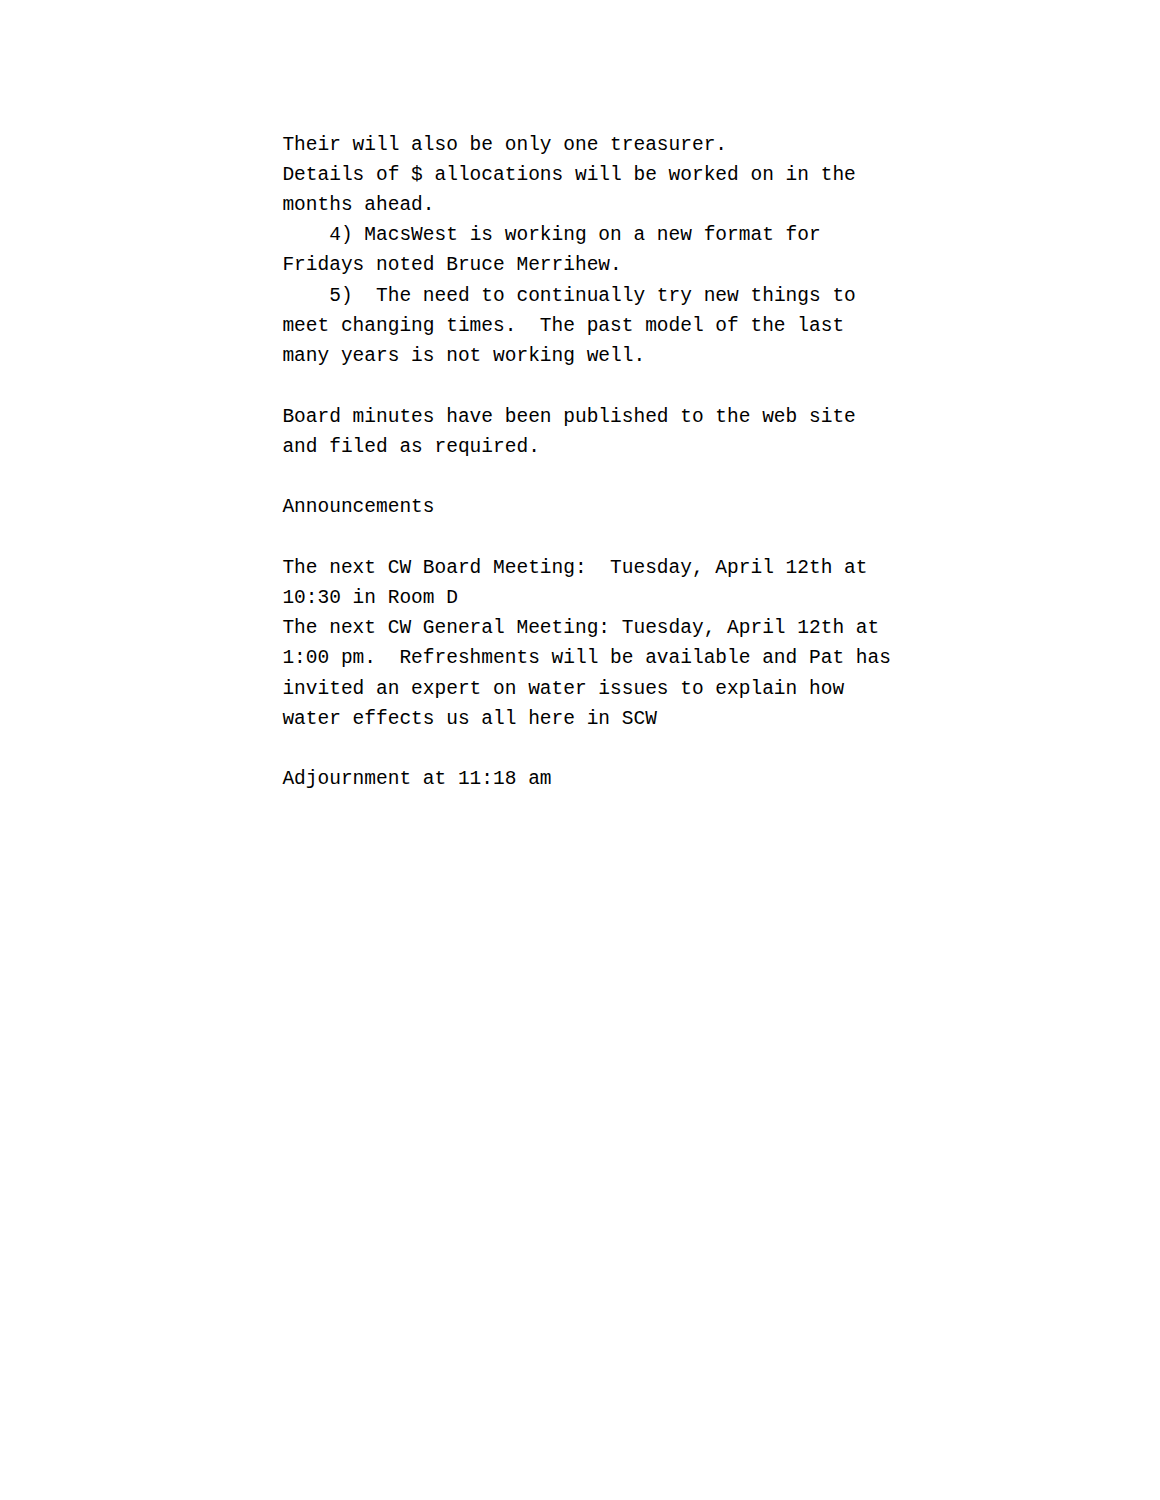Their will also be only one treasurer. Details of $ allocations will be worked on in the months ahead. 4) MacsWest is working on a new format for Fridays noted Bruce Merrihew. 5) The need to continually try new things to meet changing times. The past model of the last many years is not working well.
Board minutes have been published to the web site and filed as required.
Announcements
The next CW Board Meeting: Tuesday, April 12th at 10:30 in Room D The next CW General Meeting: Tuesday, April 12th at 1:00 pm. Refreshments will be available and Pat has invited an expert on water issues to explain how water effects us all here in SCW
Adjournment at 11:18 am